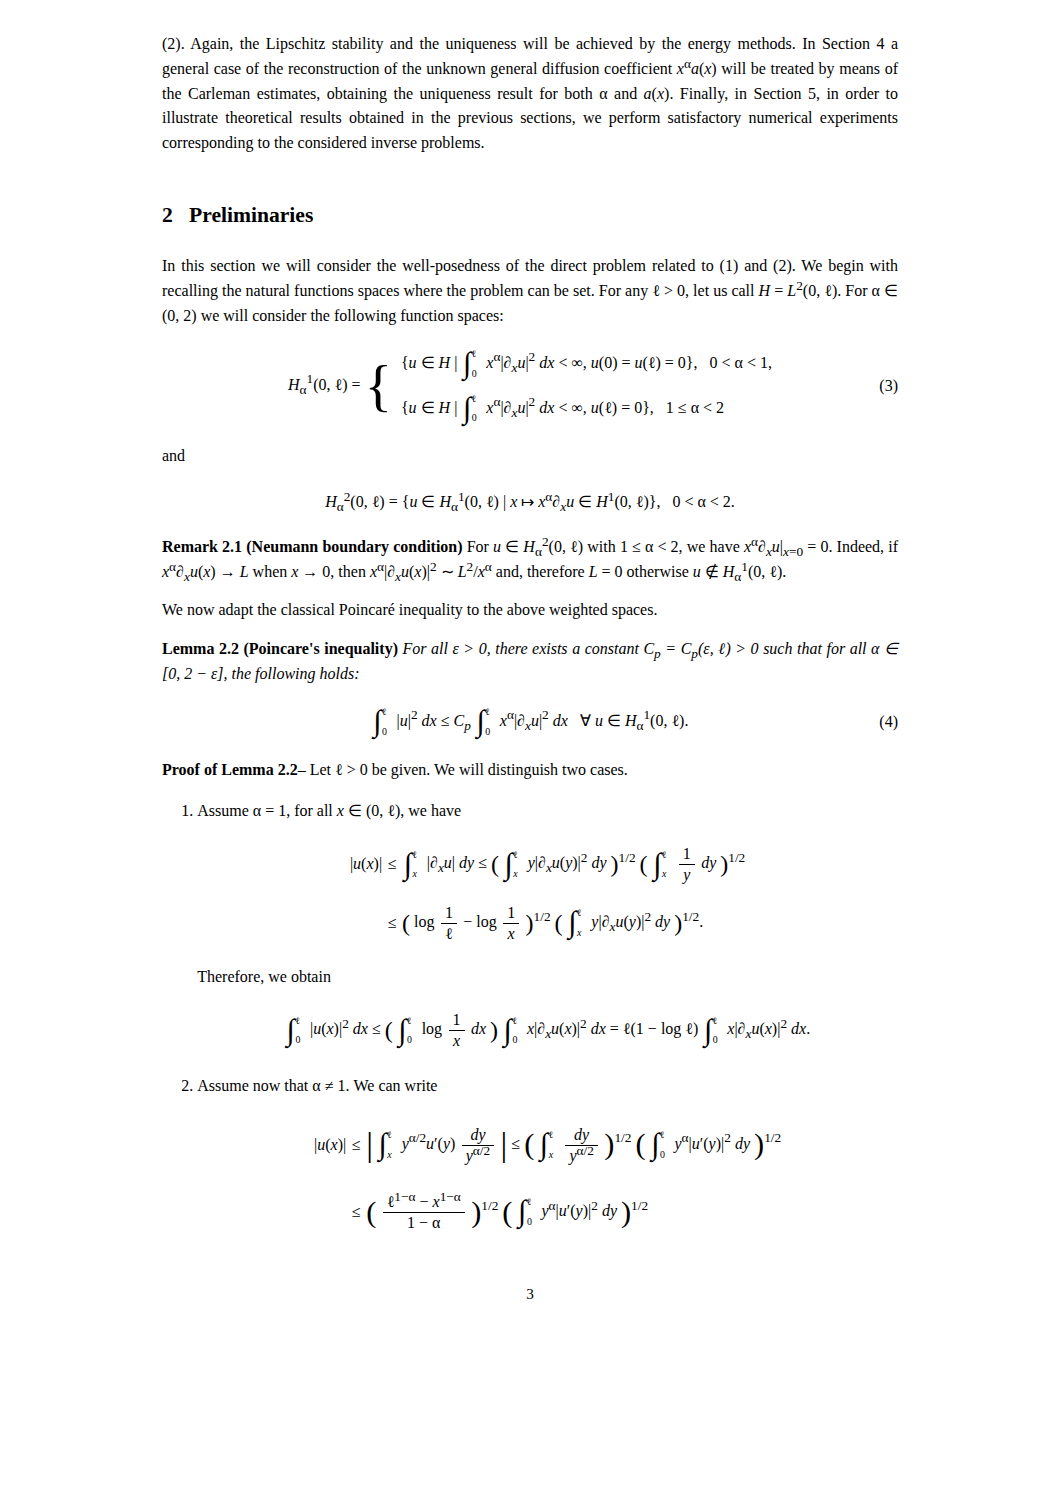(2). Again, the Lipschitz stability and the uniqueness will be achieved by the energy methods. In Section 4 a general case of the reconstruction of the unknown general diffusion coefficient xαa(x) will be treated by means of the Carleman estimates, obtaining the uniqueness result for both α and a(x). Finally, in Section 5, in order to illustrate theoretical results obtained in the previous sections, we perform satisfactory numerical experiments corresponding to the considered inverse problems.
2 Preliminaries
In this section we will consider the well-posedness of the direct problem related to (1) and (2). We begin with recalling the natural functions spaces where the problem can be set. For any ℓ > 0, let us call H = L2(0, ℓ). For α ∈ (0, 2) we will consider the following function spaces:
Hα1(0, ℓ) = { {u ∈ H | ∫ℓ 0 xα|∂xu|2 dx < ∞, u(0) = u(ℓ) = 0}, 0 < α < 1, {u ∈ H | ∫ℓ 0 xα|∂xu|2 dx < ∞, u(ℓ) = 0}, 1 ≤ α < 2
(3)
and
Hα2(0, ℓ) = {u ∈ Hα1(0, ℓ) | x ↦ xα∂xu ∈ H1(0, ℓ)}, 0 < α < 2.
Remark 2.1 (Neumann boundary condition) For u ∈ Hα2(0, ℓ) with 1 ≤ α < 2, we have xα∂xu|x=0 = 0. Indeed, if xα∂xu(x) → L when x → 0, then xα|∂xu(x)|2 ∼ L2/xα and, therefore L = 0 otherwise u ∉ Hα1(0, ℓ).
We now adapt the classical Poincaré inequality to the above weighted spaces.
Lemma 2.2 (Poincare's inequality) For all ε > 0, there exists a constant Cp = Cp(ε, ℓ) > 0 such that for all α ∈ [0, 2 − ε], the following holds:
∫ℓ 0 |u|2 dx ≤ Cp ∫ℓ 0 xα|∂xu|2 dx ∀ u ∈ Hα1(0, ℓ).
(4)
Proof of Lemma 2.2– Let ℓ > 0 be given. We will distinguish two cases.
Assume α = 1, for all x ∈ (0, ℓ), we have
|u(x)| ≤ ∫ℓx |∂xu| dy ≤ ( ∫ℓx y|∂xu(y)|2 dy )1/2 ( ∫ℓx 1 y dy )1/2 ≤ ( log 1 ℓ − log 1 x )1/2 ( ∫ℓx y|∂xu(y)|2 dy )1/2.
Therefore, we obtain
∫ℓ 0 |u(x)|2 dx ≤ ( ∫ℓ 0 log 1 x dx ) ∫ℓ 0 x|∂xu(x)|2 dx = ℓ(1 − log ℓ) ∫ℓ 0 x|∂xu(x)|2 dx.
Assume now that α ≠ 1. We can write
|u(x)| ≤ | ∫ℓx yα/2u′(y) dy yα/2 | ≤ ( ∫ℓx dy yα/2 )1/2 ( ∫ℓ 0 yα|u′(y)|2 dy )1/2 ≤ ( ℓ1−α − x1−α 1 − α )1/2 ( ∫ℓ 0 yα|u′(y)|2 dy )1/2
3